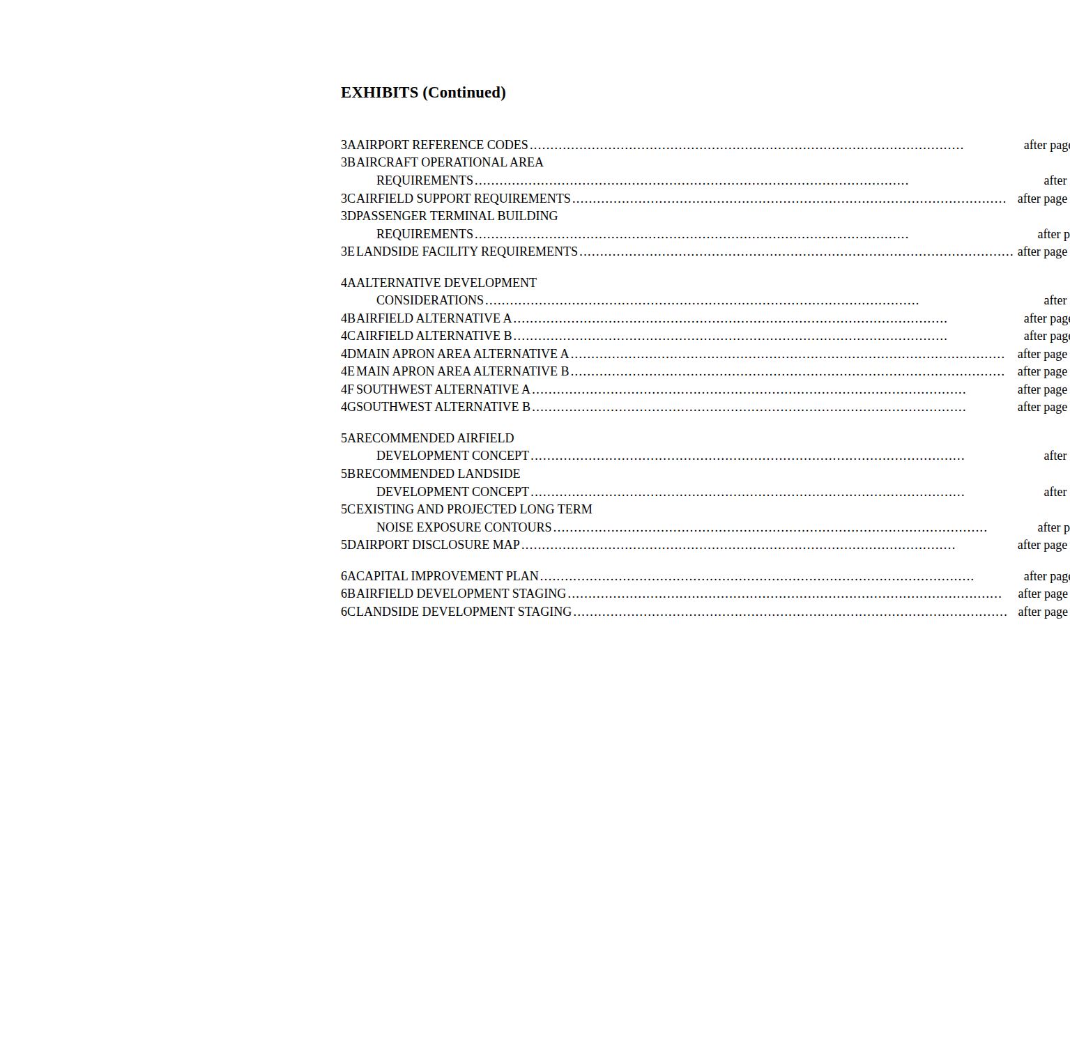EXHIBITS (Continued)
| 3A | AIRPORT REFERENCE CODES ......................................................................................................... after page 3-6 |
| 3B | AIRCRAFT OPERATIONAL AREA |
| | REQUIREMENTS ......................................................................................................... after page 3-8 |
| 3C | AIRFIELD SUPPORT REQUIREMENTS ......................................................................................................... after page 3-12 |
| 3D | PASSENGER TERMINAL BUILDING |
| | REQUIREMENTS ......................................................................................................... after page 3-18 |
| 3E | LANDSIDE FACILITY REQUIREMENTS ......................................................................................................... after page 3-18 |
| 4A | ALTERNATIVE DEVELOPMENT |
| | CONSIDERATIONS ......................................................................................................... after page 4-6 |
| 4B | AIRFIELD ALTERNATIVE A ......................................................................................................... after page 4-6 |
| 4C | AIRFIELD ALTERNATIVE B ......................................................................................................... after page 4-8 |
| 4D | MAIN APRON AREA ALTERNATIVE A ......................................................................................................... after page 4-14 |
| 4E | MAIN APRON AREA ALTERNATIVE B ......................................................................................................... after page 4-14 |
| 4F | SOUTHWEST ALTERNATIVE A ......................................................................................................... after page 4-16 |
| 4G | SOUTHWEST ALTERNATIVE B ......................................................................................................... after page 4-17 |
| 5A | RECOMMENDED AIRFIELD |
| | DEVELOPMENT CONCEPT ......................................................................................................... after page 5-2 |
| 5B | RECOMMENDED LANDSIDE |
| | DEVELOPMENT CONCEPT ......................................................................................................... after page 5-6 |
| 5C | EXISTING AND PROJECTED LONG TERM |
| | NOISE EXPOSURE CONTOURS ......................................................................................................... after page 5-10 |
| 5D | AIRPORT DISCLOSURE MAP ......................................................................................................... after page 5-18 |
| 6A | CAPITAL IMPROVEMENT PLAN ......................................................................................................... after page 6-6 |
| 6B | AIRFIELD DEVELOPMENT STAGING ......................................................................................................... after page 6-11 |
| 6C | LANDSIDE DEVELOPMENT STAGING ......................................................................................................... after page 6-11 |